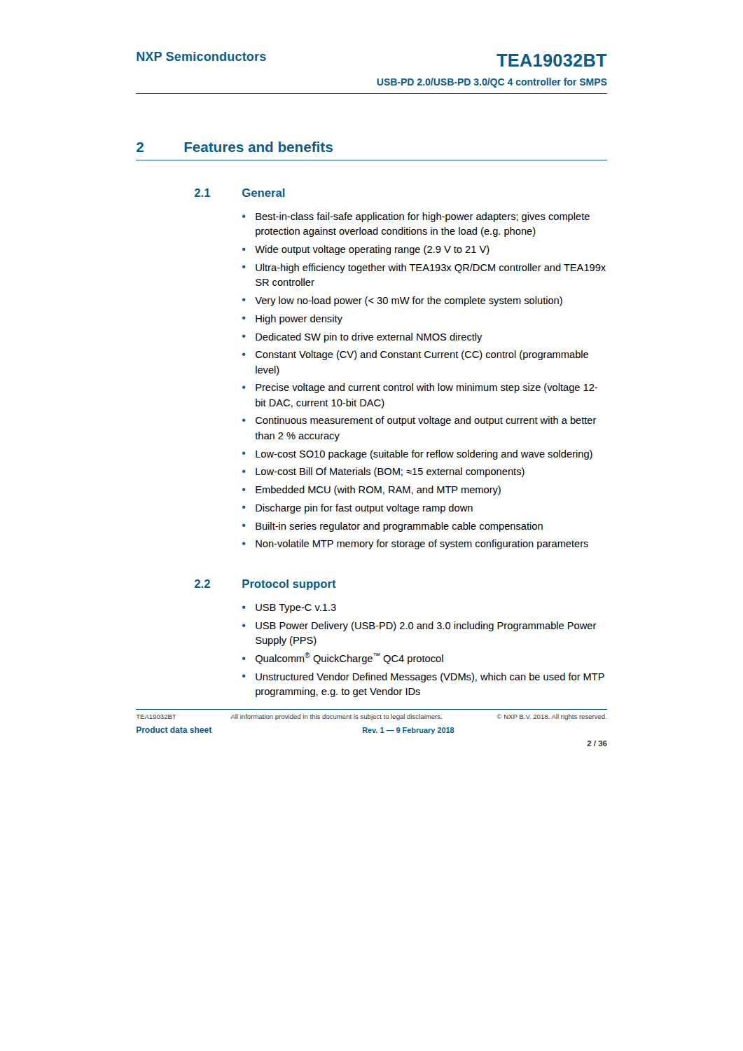NXP Semiconductors
TEA19032BT
USB-PD 2.0/USB-PD 3.0/QC 4 controller for SMPS
2 Features and benefits
2.1 General
Best-in-class fail-safe application for high-power adapters; gives complete protection against overload conditions in the load (e.g. phone)
Wide output voltage operating range (2.9 V to 21 V)
Ultra-high efficiency together with TEA193x QR/DCM controller and TEA199x SR controller
Very low no-load power (< 30 mW for the complete system solution)
High power density
Dedicated SW pin to drive external NMOS directly
Constant Voltage (CV) and Constant Current (CC) control (programmable level)
Precise voltage and current control with low minimum step size (voltage 12-bit DAC, current 10-bit DAC)
Continuous measurement of output voltage and output current with a better than 2 % accuracy
Low-cost SO10 package (suitable for reflow soldering and wave soldering)
Low-cost Bill Of Materials (BOM; ≈15 external components)
Embedded MCU (with ROM, RAM, and MTP memory)
Discharge pin for fast output voltage ramp down
Built-in series regulator and programmable cable compensation
Non-volatile MTP memory for storage of system configuration parameters
2.2 Protocol support
USB Type-C v.1.3
USB Power Delivery (USB-PD) 2.0 and 3.0 including Programmable Power Supply (PPS)
Qualcomm® QuickCharge™ QC4 protocol
Unstructured Vendor Defined Messages (VDMs), which can be used for MTP programming, e.g. to get Vendor IDs
TEA19032BT
All information provided in this document is subject to legal disclaimers.
© NXP B.V. 2018. All rights reserved.
Product data sheet
Rev. 1 — 9 February 2018
2 / 36